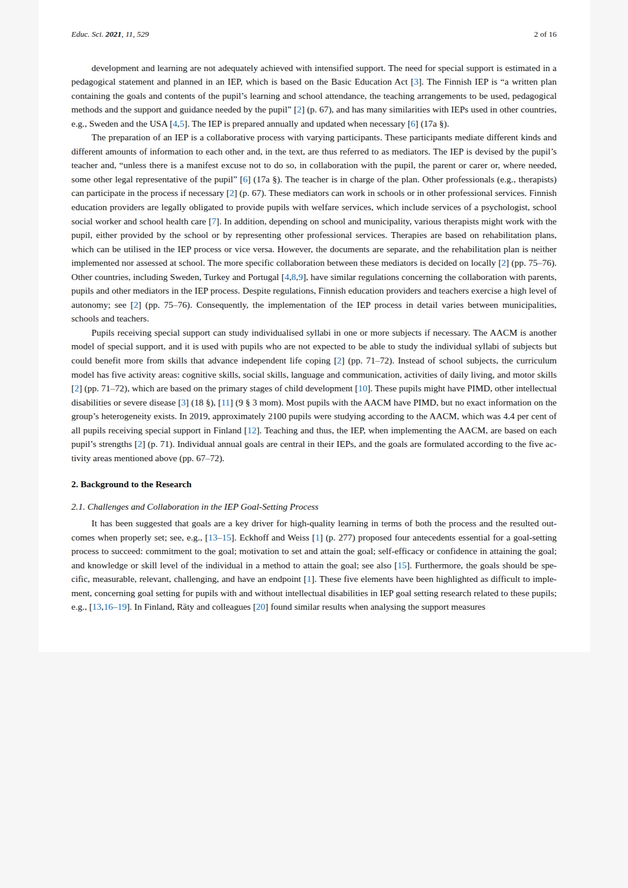Educ. Sci. 2021, 11, 529 2 of 16
development and learning are not adequately achieved with intensified support. The need for special support is estimated in a pedagogical statement and planned in an IEP, which is based on the Basic Education Act [3]. The Finnish IEP is “a written plan containing the goals and contents of the pupil’s learning and school attendance, the teaching arrangements to be used, pedagogical methods and the support and guidance needed by the pupil” [2] (p. 67), and has many similarities with IEPs used in other countries, e.g., Sweden and the USA [4,5]. The IEP is prepared annually and updated when necessary [6] (17a §).
The preparation of an IEP is a collaborative process with varying participants. These participants mediate different kinds and different amounts of information to each other and, in the text, are thus referred to as mediators. The IEP is devised by the pupil’s teacher and, “unless there is a manifest excuse not to do so, in collaboration with the pupil, the parent or carer or, where needed, some other legal representative of the pupil” [6] (17a §). The teacher is in charge of the plan. Other professionals (e.g., therapists) can participate in the process if necessary [2] (p. 67). These mediators can work in schools or in other professional services. Finnish education providers are legally obligated to provide pupils with welfare services, which include services of a psychologist, school social worker and school health care [7]. In addition, depending on school and municipality, various therapists might work with the pupil, either provided by the school or by representing other professional services. Therapies are based on rehabilitation plans, which can be utilised in the IEP process or vice versa. However, the documents are separate, and the rehabilitation plan is neither implemented nor assessed at school. The more specific collaboration between these mediators is decided on locally [2] (pp. 75–76). Other countries, including Sweden, Turkey and Portugal [4,8,9], have similar regulations concerning the collaboration with parents, pupils and other mediators in the IEP process. Despite regulations, Finnish education providers and teachers exercise a high level of autonomy; see [2] (pp. 75–76). Consequently, the implementation of the IEP process in detail varies between municipalities, schools and teachers.
Pupils receiving special support can study individualised syllabi in one or more subjects if necessary. The AACM is another model of special support, and it is used with pupils who are not expected to be able to study the individual syllabi of subjects but could benefit more from skills that advance independent life coping [2] (pp. 71–72). Instead of school subjects, the curriculum model has five activity areas: cognitive skills, social skills, language and communication, activities of daily living, and motor skills [2] (pp. 71–72), which are based on the primary stages of child development [10]. These pupils might have PIMD, other intellectual disabilities or severe disease [3] (18 §), [11] (9 § 3 mom). Most pupils with the AACM have PIMD, but no exact information on the group’s heterogeneity exists. In 2019, approximately 2100 pupils were studying according to the AACM, which was 4.4 per cent of all pupils receiving special support in Finland [12]. Teaching and thus, the IEP, when implementing the AACM, are based on each pupil’s strengths [2] (p. 71). Individual annual goals are central in their IEPs, and the goals are formulated according to the five activity areas mentioned above (pp. 67–72).
2. Background to the Research
2.1. Challenges and Collaboration in the IEP Goal-Setting Process
It has been suggested that goals are a key driver for high-quality learning in terms of both the process and the resulted outcomes when properly set; see, e.g., [13–15]. Eckhoff and Weiss [1] (p. 277) proposed four antecedents essential for a goal-setting process to succeed: commitment to the goal; motivation to set and attain the goal; self-efficacy or confidence in attaining the goal; and knowledge or skill level of the individual in a method to attain the goal; see also [15]. Furthermore, the goals should be specific, measurable, relevant, challenging, and have an endpoint [1]. These five elements have been highlighted as difficult to implement, concerning goal setting for pupils with and without intellectual disabilities in IEP goal setting research related to these pupils; e.g., [13,16–19]. In Finland, Räty and colleagues [20] found similar results when analysing the support measures